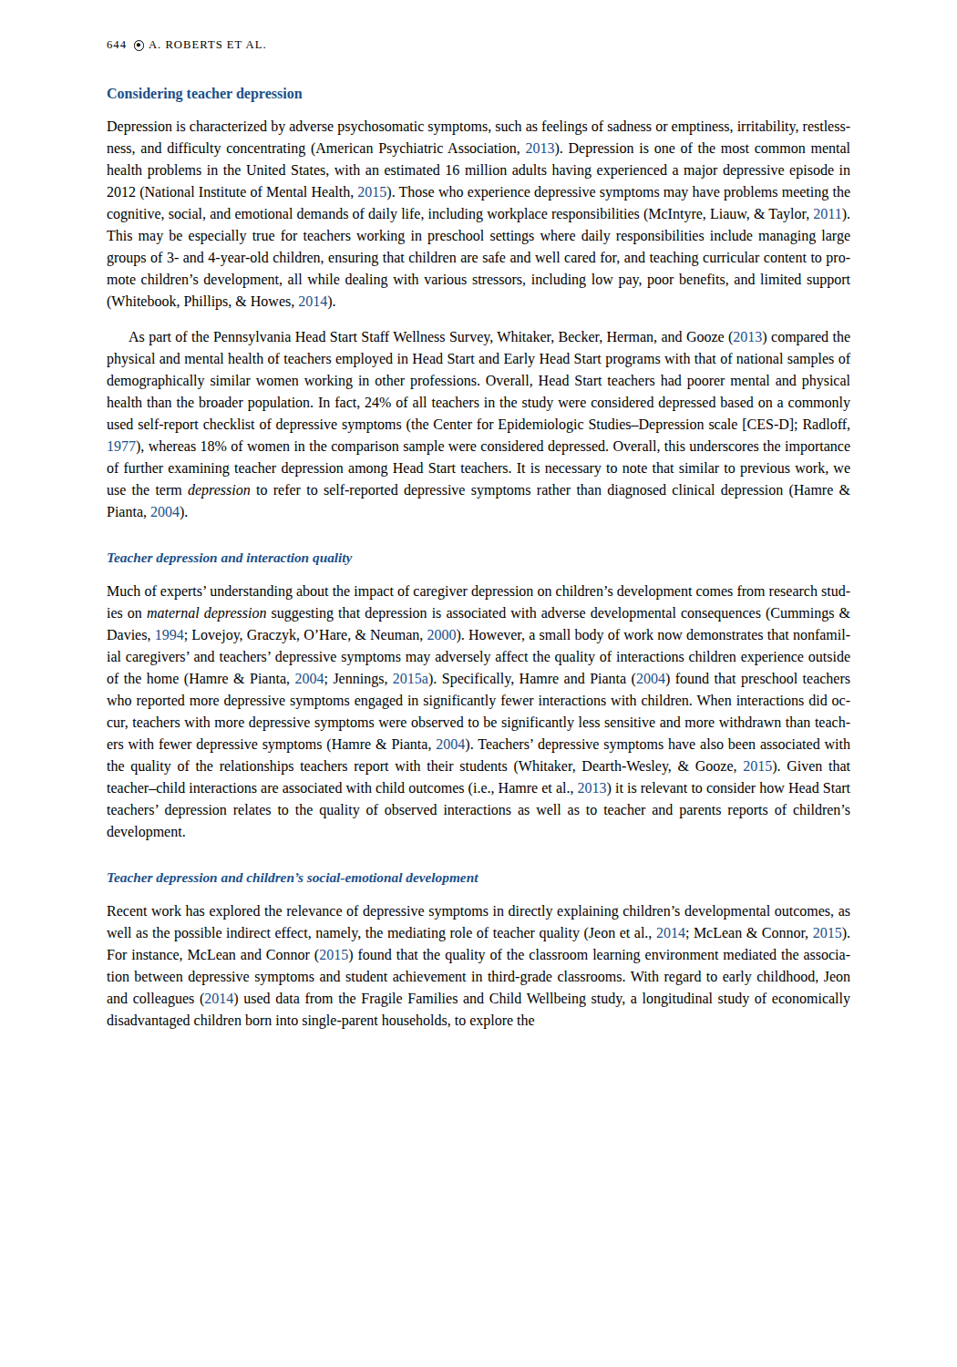644●A. ROBERTS ET AL.
Considering teacher depression
Depression is characterized by adverse psychosomatic symptoms, such as feelings of sadness or emptiness, irritability, restlessness, and difficulty concentrating (American Psychiatric Association, 2013). Depression is one of the most common mental health problems in the United States, with an estimated 16 million adults having experienced a major depressive episode in 2012 (National Institute of Mental Health, 2015). Those who experience depressive symptoms may have problems meeting the cognitive, social, and emotional demands of daily life, including workplace responsibilities (McIntyre, Liauw, & Taylor, 2011). This may be especially true for teachers working in preschool settings where daily responsibilities include managing large groups of 3- and 4-year-old children, ensuring that children are safe and well cared for, and teaching curricular content to promote children’s development, all while dealing with various stressors, including low pay, poor benefits, and limited support (Whitebook, Phillips, & Howes, 2014).
As part of the Pennsylvania Head Start Staff Wellness Survey, Whitaker, Becker, Herman, and Gooze (2013) compared the physical and mental health of teachers employed in Head Start and Early Head Start programs with that of national samples of demographically similar women working in other professions. Overall, Head Start teachers had poorer mental and physical health than the broader population. In fact, 24% of all teachers in the study were considered depressed based on a commonly used self-report checklist of depressive symptoms (the Center for Epidemiologic Studies–Depression scale [CES-D]; Radloff, 1977), whereas 18% of women in the comparison sample were considered depressed. Overall, this underscores the importance of further examining teacher depression among Head Start teachers. It is necessary to note that similar to previous work, we use the term depression to refer to self-reported depressive symptoms rather than diagnosed clinical depression (Hamre & Pianta, 2004).
Teacher depression and interaction quality
Much of experts’ understanding about the impact of caregiver depression on children’s development comes from research studies on maternal depression suggesting that depression is associated with adverse developmental consequences (Cummings & Davies, 1994; Lovejoy, Graczyk, O’Hare, & Neuman, 2000). However, a small body of work now demonstrates that nonfamilial caregivers’ and teachers’ depressive symptoms may adversely affect the quality of interactions children experience outside of the home (Hamre & Pianta, 2004; Jennings, 2015a). Specifically, Hamre and Pianta (2004) found that preschool teachers who reported more depressive symptoms engaged in significantly fewer interactions with children. When interactions did occur, teachers with more depressive symptoms were observed to be significantly less sensitive and more withdrawn than teachers with fewer depressive symptoms (Hamre & Pianta, 2004). Teachers’ depressive symptoms have also been associated with the quality of the relationships teachers report with their students (Whitaker, Dearth-Wesley, & Gooze, 2015). Given that teacher–child interactions are associated with child outcomes (i.e., Hamre et al., 2013) it is relevant to consider how Head Start teachers’ depression relates to the quality of observed interactions as well as to teacher and parents reports of children’s development.
Teacher depression and children’s social-emotional development
Recent work has explored the relevance of depressive symptoms in directly explaining children’s developmental outcomes, as well as the possible indirect effect, namely, the mediating role of teacher quality (Jeon et al., 2014; McLean & Connor, 2015). For instance, McLean and Connor (2015) found that the quality of the classroom learning environment mediated the association between depressive symptoms and student achievement in third-grade classrooms. With regard to early childhood, Jeon and colleagues (2014) used data from the Fragile Families and Child Wellbeing study, a longitudinal study of economically disadvantaged children born into single-parent households, to explore the